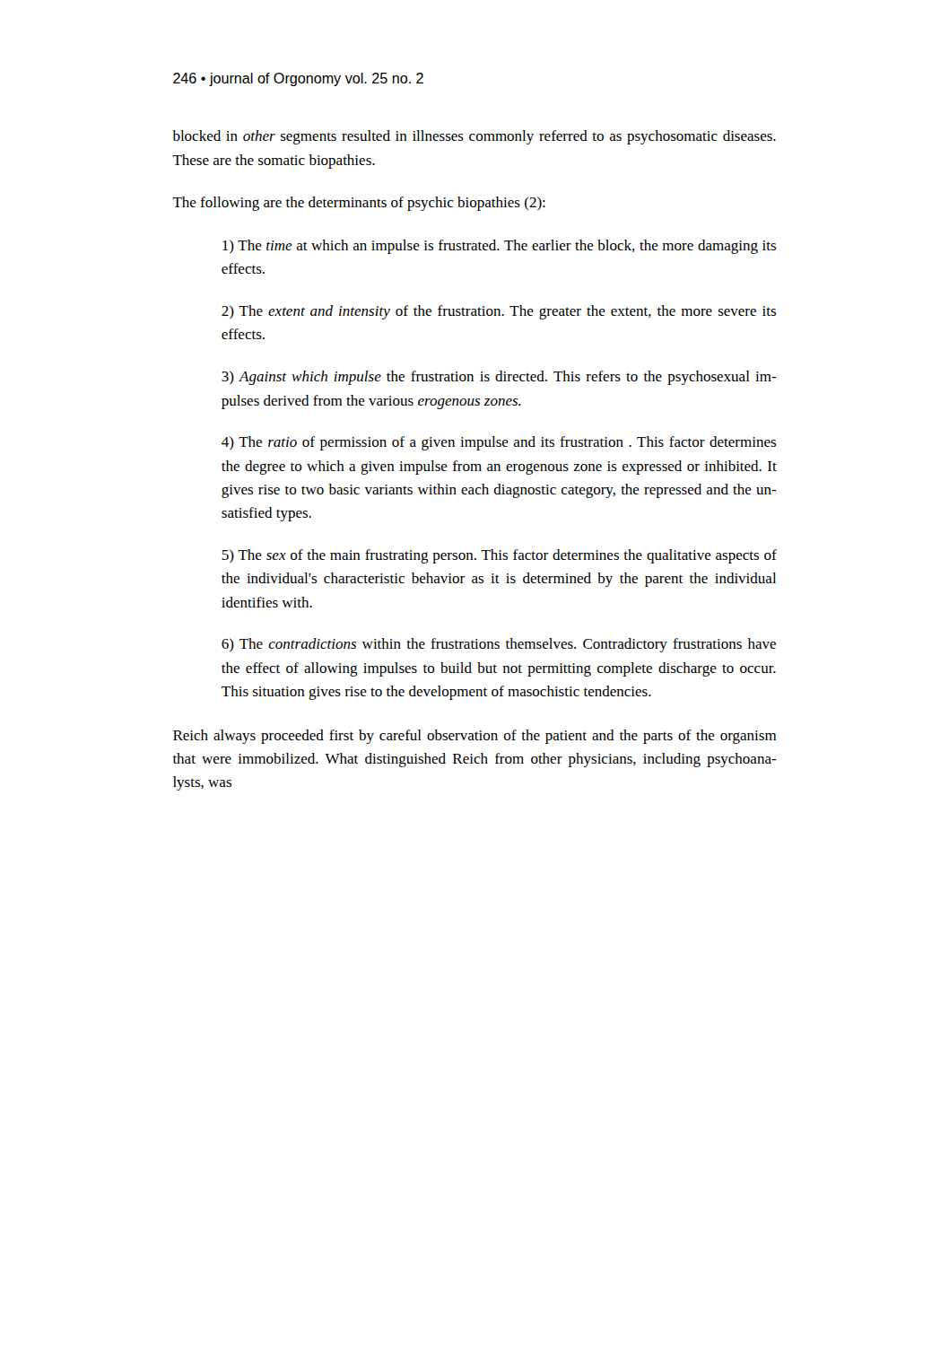246 • journal of Orgonomy vol. 25 no. 2
blocked in other segments resulted in illnesses commonly referred to as psychosomatic diseases. These are the somatic biopathies.
The following are the determinants of psychic biopathies (2):
1) The time at which an impulse is frustrated. The earlier the block, the more damaging its effects.
2) The extent and intensity of the frustration. The greater the extent, the more severe its effects.
3) Against which impulse the frustration is directed. This refers to the psychosexual impulses derived from the various erogenous zones.
4) The ratio of permission of a given impulse and its frustration . This factor determines the degree to which a given impulse from an erogenous zone is expressed or inhibited. It gives rise to two basic variants within each diagnostic category, the repressed and the unsatisfied types.
5) The sex of the main frustrating person. This factor determines the qualitative aspects of the individual's characteristic behavior as it is determined by the parent the individual identifies with.
6) The contradictions within the frustrations themselves. Contradictory frustrations have the effect of allowing impulses to build but not permitting complete discharge to occur. This situation gives rise to the development of masochistic tendencies.
Reich always proceeded first by careful observation of the patient and the parts of the organism that were immobilized. What distinguished Reich from other physicians, including psychoanalysts, was